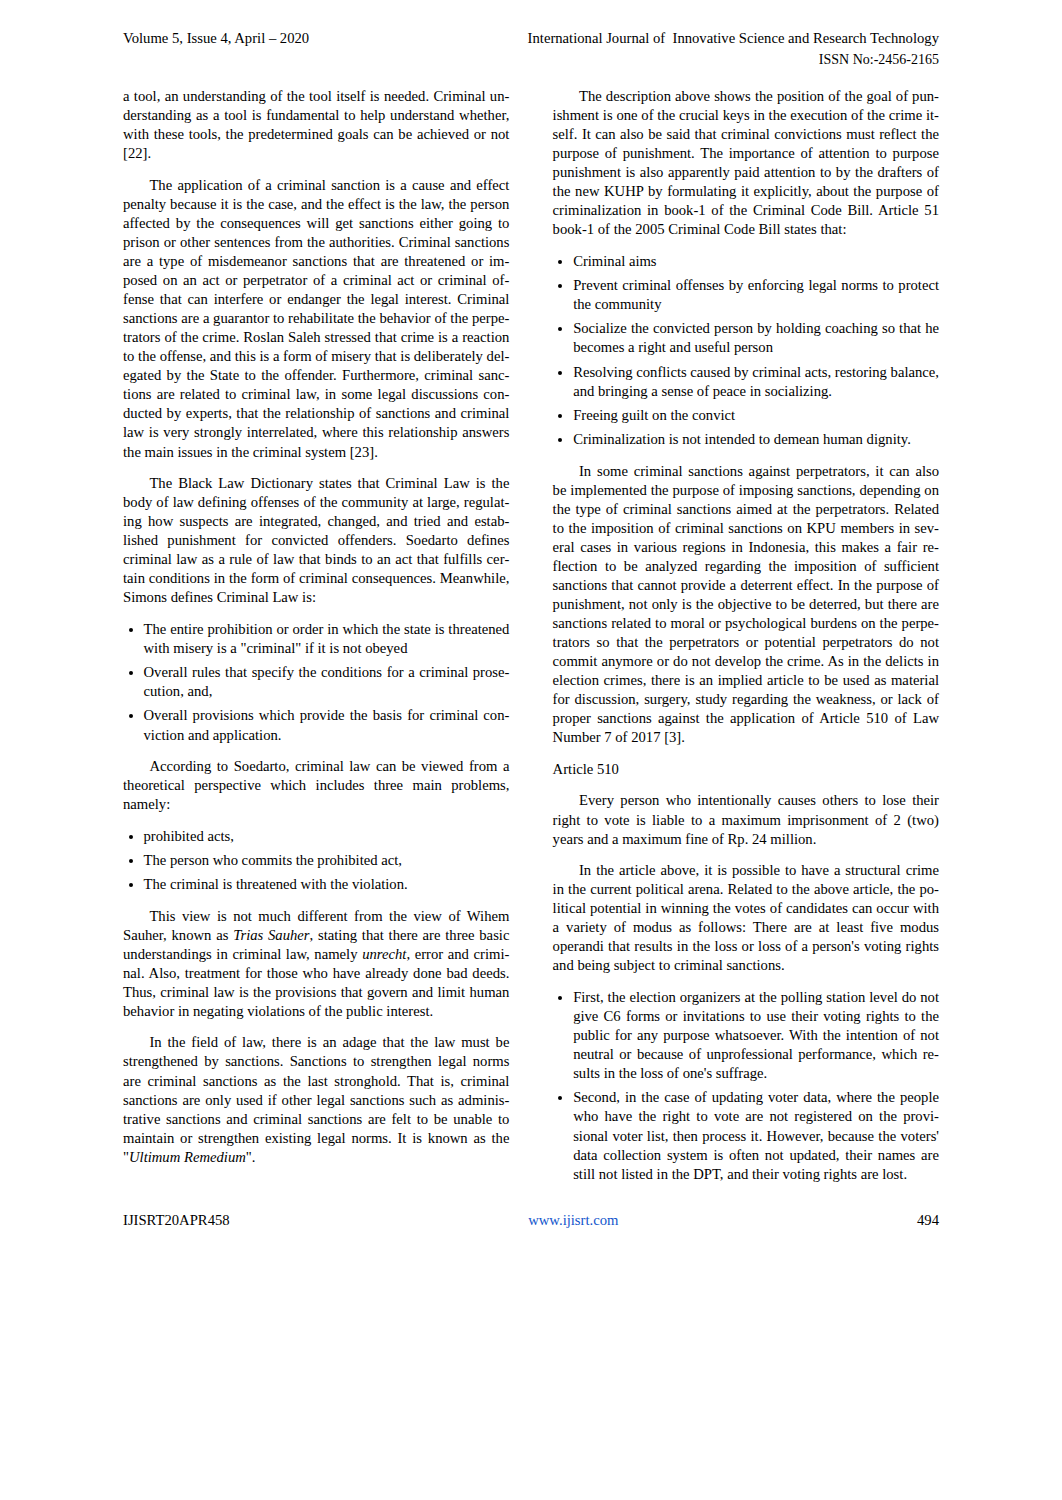Volume 5, Issue 4, April – 2020
International Journal of Innovative Science and Research Technology
ISSN No:-2456-2165
a tool, an understanding of the tool itself is needed. Criminal understanding as a tool is fundamental to help understand whether, with these tools, the predetermined goals can be achieved or not [22].
The application of a criminal sanction is a cause and effect penalty because it is the case, and the effect is the law, the person affected by the consequences will get sanctions either going to prison or other sentences from the authorities. Criminal sanctions are a type of misdemeanor sanctions that are threatened or imposed on an act or perpetrator of a criminal act or criminal offense that can interfere or endanger the legal interest. Criminal sanctions are a guarantor to rehabilitate the behavior of the perpetrators of the crime. Roslan Saleh stressed that crime is a reaction to the offense, and this is a form of misery that is deliberately delegated by the State to the offender. Furthermore, criminal sanctions are related to criminal law, in some legal discussions conducted by experts, that the relationship of sanctions and criminal law is very strongly interrelated, where this relationship answers the main issues in the criminal system [23].
The Black Law Dictionary states that Criminal Law is the body of law defining offenses of the community at large, regulating how suspects are integrated, changed, and tried and established punishment for convicted offenders. Soedarto defines criminal law as a rule of law that binds to an act that fulfills certain conditions in the form of criminal consequences. Meanwhile, Simons defines Criminal Law is:
The entire prohibition or order in which the state is threatened with misery is a "criminal" if it is not obeyed
Overall rules that specify the conditions for a criminal prosecution, and,
Overall provisions which provide the basis for criminal conviction and application.
According to Soedarto, criminal law can be viewed from a theoretical perspective which includes three main problems, namely:
prohibited acts,
The person who commits the prohibited act,
The criminal is threatened with the violation.
This view is not much different from the view of Wihem Sauher, known as Trias Sauher, stating that there are three basic understandings in criminal law, namely unrecht, error and criminal. Also, treatment for those who have already done bad deeds. Thus, criminal law is the provisions that govern and limit human behavior in negating violations of the public interest.
In the field of law, there is an adage that the law must be strengthened by sanctions. Sanctions to strengthen legal norms are criminal sanctions as the last stronghold. That is, criminal sanctions are only used if other legal sanctions such as administrative sanctions and criminal sanctions are felt to be unable to maintain or strengthen existing legal norms. It is known as the "Ultimum Remedium".
The description above shows the position of the goal of punishment is one of the crucial keys in the execution of the crime itself. It can also be said that criminal convictions must reflect the purpose of punishment. The importance of attention to purpose punishment is also apparently paid attention to by the drafters of the new KUHP by formulating it explicitly, about the purpose of criminalization in book-1 of the Criminal Code Bill. Article 51 book-1 of the 2005 Criminal Code Bill states that:
Criminal aims
Prevent criminal offenses by enforcing legal norms to protect the community
Socialize the convicted person by holding coaching so that he becomes a right and useful person
Resolving conflicts caused by criminal acts, restoring balance, and bringing a sense of peace in socializing.
Freeing guilt on the convict
Criminalization is not intended to demean human dignity.
In some criminal sanctions against perpetrators, it can also be implemented the purpose of imposing sanctions, depending on the type of criminal sanctions aimed at the perpetrators. Related to the imposition of criminal sanctions on KPU members in several cases in various regions in Indonesia, this makes a fair reflection to be analyzed regarding the imposition of sufficient sanctions that cannot provide a deterrent effect. In the purpose of punishment, not only is the objective to be deterred, but there are sanctions related to moral or psychological burdens on the perpetrators so that the perpetrators or potential perpetrators do not commit anymore or do not develop the crime. As in the delicts in election crimes, there is an implied article to be used as material for discussion, surgery, study regarding the weakness, or lack of proper sanctions against the application of Article 510 of Law Number 7 of 2017 [3].
Article 510
Every person who intentionally causes others to lose their right to vote is liable to a maximum imprisonment of 2 (two) years and a maximum fine of Rp. 24 million.
In the article above, it is possible to have a structural crime in the current political arena. Related to the above article, the political potential in winning the votes of candidates can occur with a variety of modus as follows: There are at least five modus operandi that results in the loss or loss of a person's voting rights and being subject to criminal sanctions.
First, the election organizers at the polling station level do not give C6 forms or invitations to use their voting rights to the public for any purpose whatsoever. With the intention of not neutral or because of unprofessional performance, which results in the loss of one's suffrage.
Second, in the case of updating voter data, where the people who have the right to vote are not registered on the provisional voter list, then process it. However, because the voters' data collection system is often not updated, their names are still not listed in the DPT, and their voting rights are lost.
IJISRT20APR458
www.ijisrt.com
494